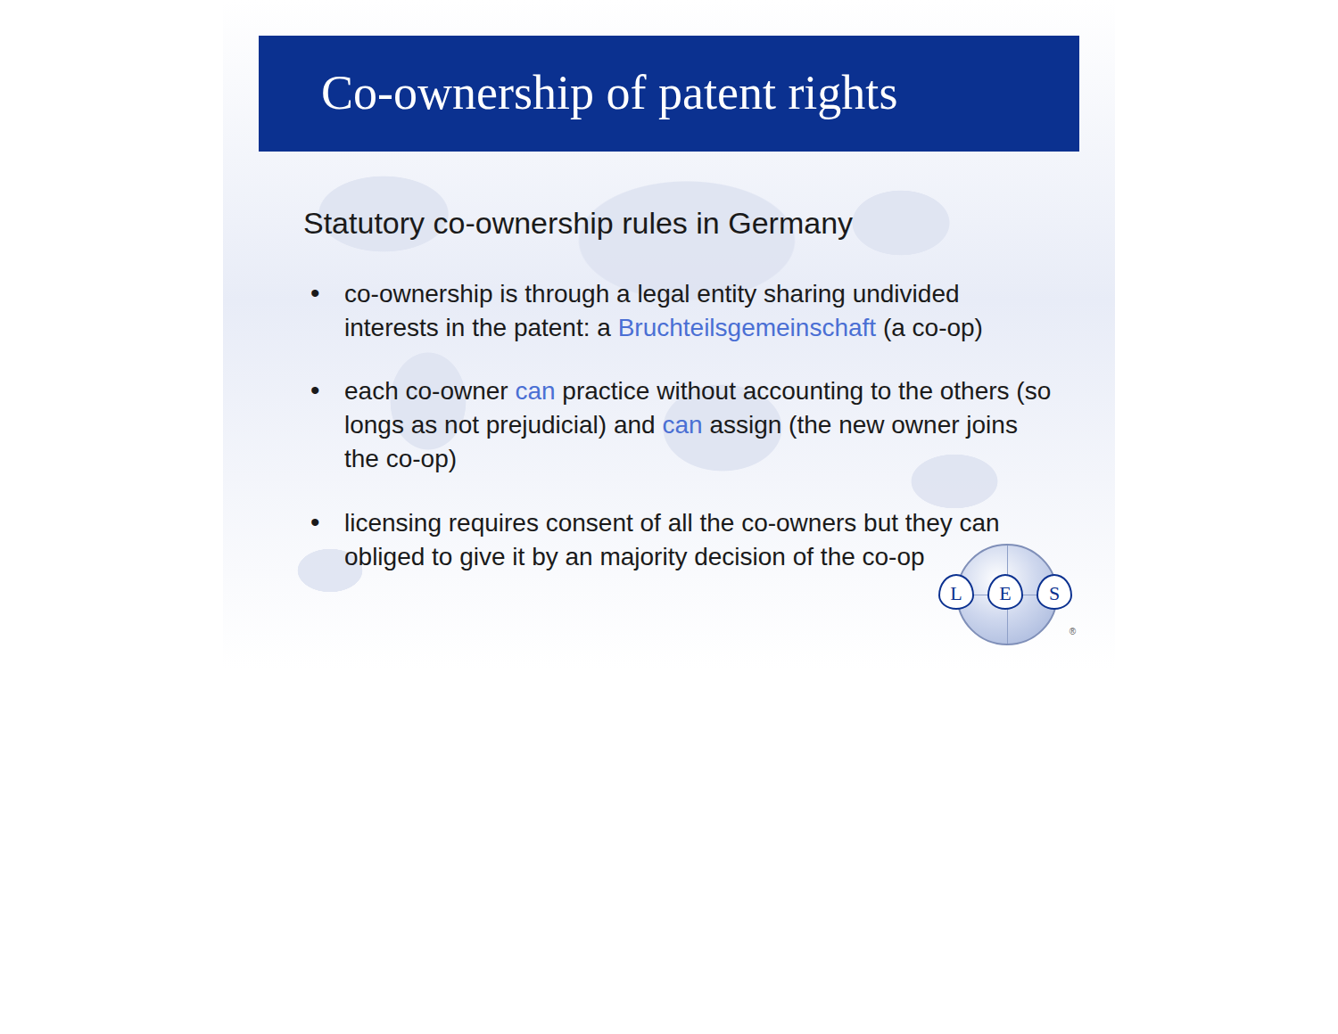Co-ownership of patent rights
Statutory co-ownership rules in Germany
co-ownership is through a legal entity sharing undivided interests in the patent: a Bruchteilsgemeinschaft (a co-op)
each co-owner can practice without accounting to the others (so longs as not prejudicial) and can assign (the new owner joins the co-op)
licensing requires consent of all the co-owners but they can obliged to give it by an majority decision of the co-op
LES
®